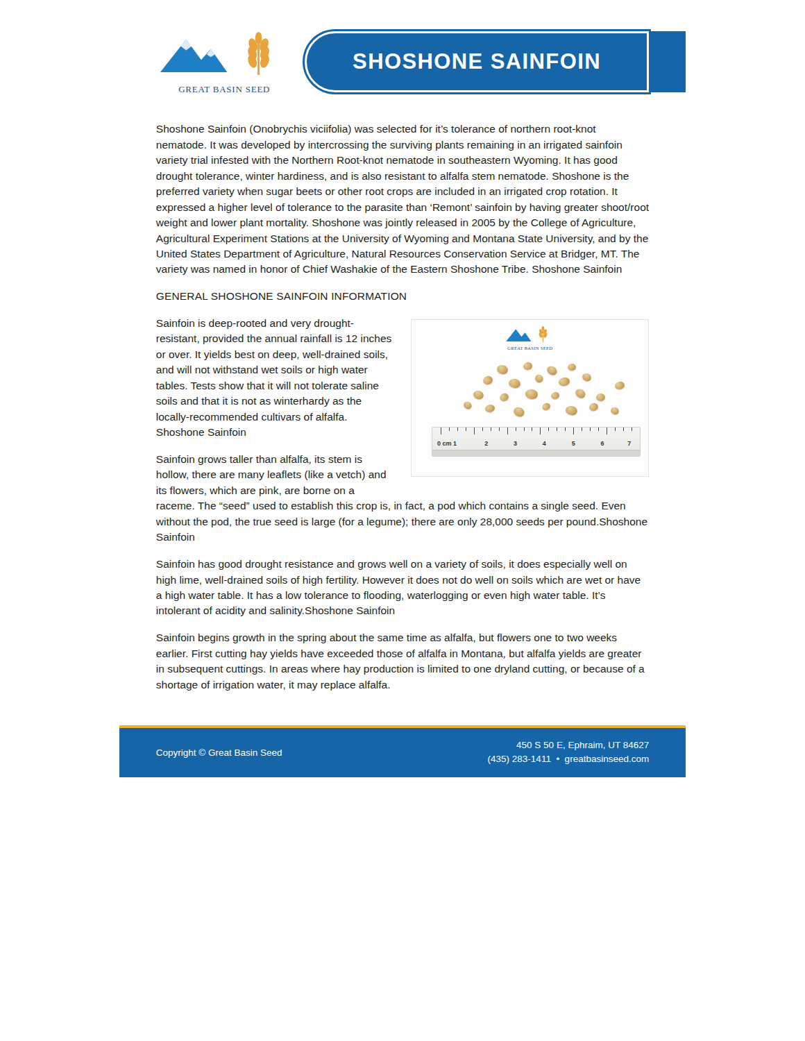GREAT BASIN SEED
Shoshone Sainfoin
Shoshone Sainfoin (Onobrychis viciifolia) was selected for it’s tolerance of northern root-knot nematode. It was developed by intercrossing the surviving plants remaining in an irrigated sainfoin variety trial infested with the Northern Root-knot nematode in southeastern Wyoming. It has good drought tolerance, winter hardiness, and is also resistant to alfalfa stem nematode. Shoshone is the preferred variety when sugar beets or other root crops are included in an irrigated crop rotation. It expressed a higher level of tolerance to the parasite than ‘Remont’ sainfoin by having greater shoot/root weight and lower plant mortality. Shoshone was jointly released in 2005 by the College of Agriculture, Agricultural Experiment Stations at the University of Wyoming and Montana State University, and by the United States Department of Agriculture, Natural Resources Conservation Service at Bridger, MT. The variety was named in honor of Chief Washakie of the Eastern Shoshone Tribe. Shoshone Sainfoin
General Shoshone Sainfoin Information
GREAT BASIN SEED
0 cm 1 2 3 4 5 6 7
Sainfoin is deep-rooted and very drought-resistant, provided the annual rainfall is 12 inches or over. It yields best on deep, well-drained soils, and will not withstand wet soils or high water tables. Tests show that it will not tolerate saline soils and that it is not as winterhardy as the locally-recommended cultivars of alfalfa. Shoshone Sainfoin
Sainfoin grows taller than alfalfa, its stem is hollow, there are many leaflets (like a vetch) and its flowers, which are pink, are borne on a raceme. The “seed” used to establish this crop is, in fact, a pod which contains a single seed. Even without the pod, the true seed is large (for a legume); there are only 28,000 seeds per pound.Shoshone Sainfoin
Sainfoin has good drought resistance and grows well on a variety of soils, it does especially well on high lime, well-drained soils of high fertility. However it does not do well on soils which are wet or have a high water table. It has a low tolerance to flooding, waterlogging or even high water table. It’s intolerant of acidity and salinity.Shoshone Sainfoin
Sainfoin begins growth in the spring about the same time as alfalfa, but flowers one to two weeks earlier. First cutting hay yields have exceeded those of alfalfa in Montana, but alfalfa yields are greater in subsequent cuttings. In areas where hay production is limited to one dryland cutting, or because of a shortage of irrigation water, it may replace alfalfa.
Copyright © Great Basin Seed
450 S 50 E, Ephraim, UT 84627
(435) 283-1411 • greatbasinseed.com